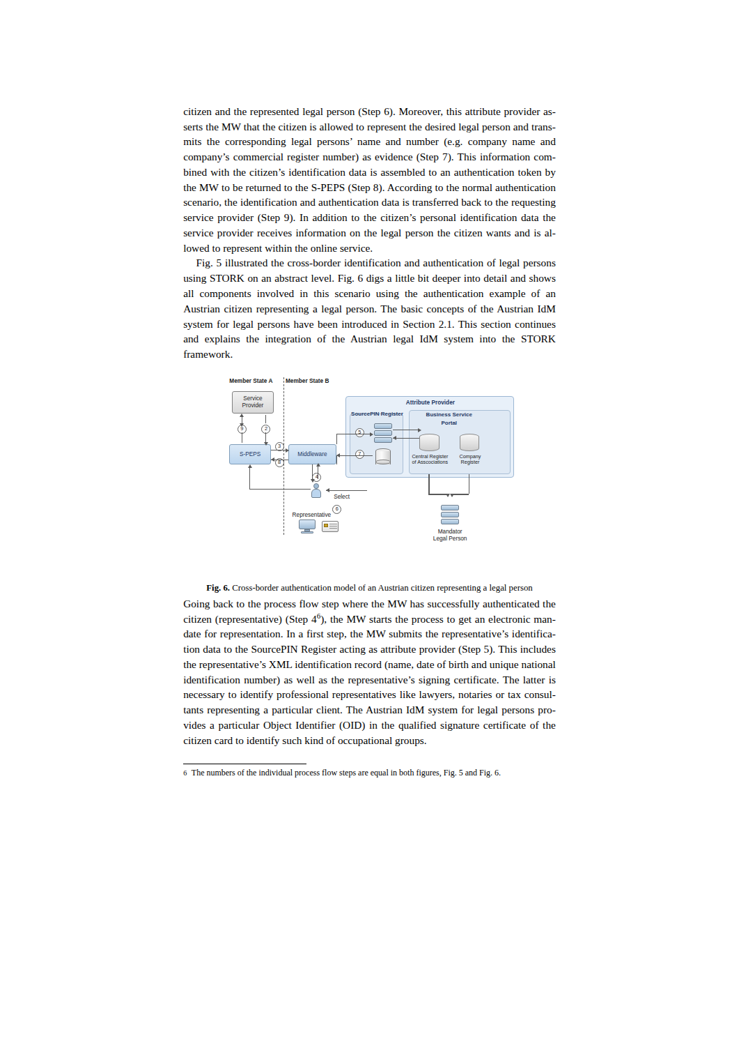citizen and the represented legal person (Step 6). Moreover, this attribute provider asserts the MW that the citizen is allowed to represent the desired legal person and transmits the corresponding legal persons’ name and number (e.g. company name and company’s commercial register number) as evidence (Step 7). This information combined with the citizen’s identification data is assembled to an authentication token by the MW to be returned to the S-PEPS (Step 8). According to the normal authentication scenario, the identification and authentication data is transferred back to the requesting service provider (Step 9). In addition to the citizen’s personal identification data the service provider receives information on the legal person the citizen wants and is allowed to represent within the online service.
Fig. 5 illustrated the cross-border identification and authentication of legal persons using STORK on an abstract level. Fig. 6 digs a little bit deeper into detail and shows all components involved in this scenario using the authentication example of an Austrian citizen representing a legal person. The basic concepts of the Austrian IdM system for legal persons have been introduced in Section 2.1. This section continues and explains the integration of the Austrian legal IdM system into the STORK framework.
Member State A
Member State B
Service
Provider
S-PEPS
Middleware
Attribute Provider
SourcePIN Register
Business Service
Portal
Central Register
of Asscociations
Company
Register
9
2
3
8
4
5
7
6
Select
Representative
Mandator
Legal Person
Fig. 6. Cross-border authentication model of an Austrian citizen representing a legal person
Going back to the process flow step where the MW has successfully authenticated the citizen (representative) (Step 46), the MW starts the process to get an electronic mandate for representation. In a first step, the MW submits the representative’s identification data to the SourcePIN Register acting as attribute provider (Step 5). This includes the representative’s XML identification record (name, date of birth and unique national identification number) as well as the representative’s signing certificate. The latter is necessary to identify professional representatives like lawyers, notaries or tax consultants representing a particular client. The Austrian IdM system for legal persons provides a particular Object Identifier (OID) in the qualified signature certificate of the citizen card to identify such kind of occupational groups.
6
The numbers of the individual process flow steps are equal in both figures, Fig. 5 and Fig. 6.